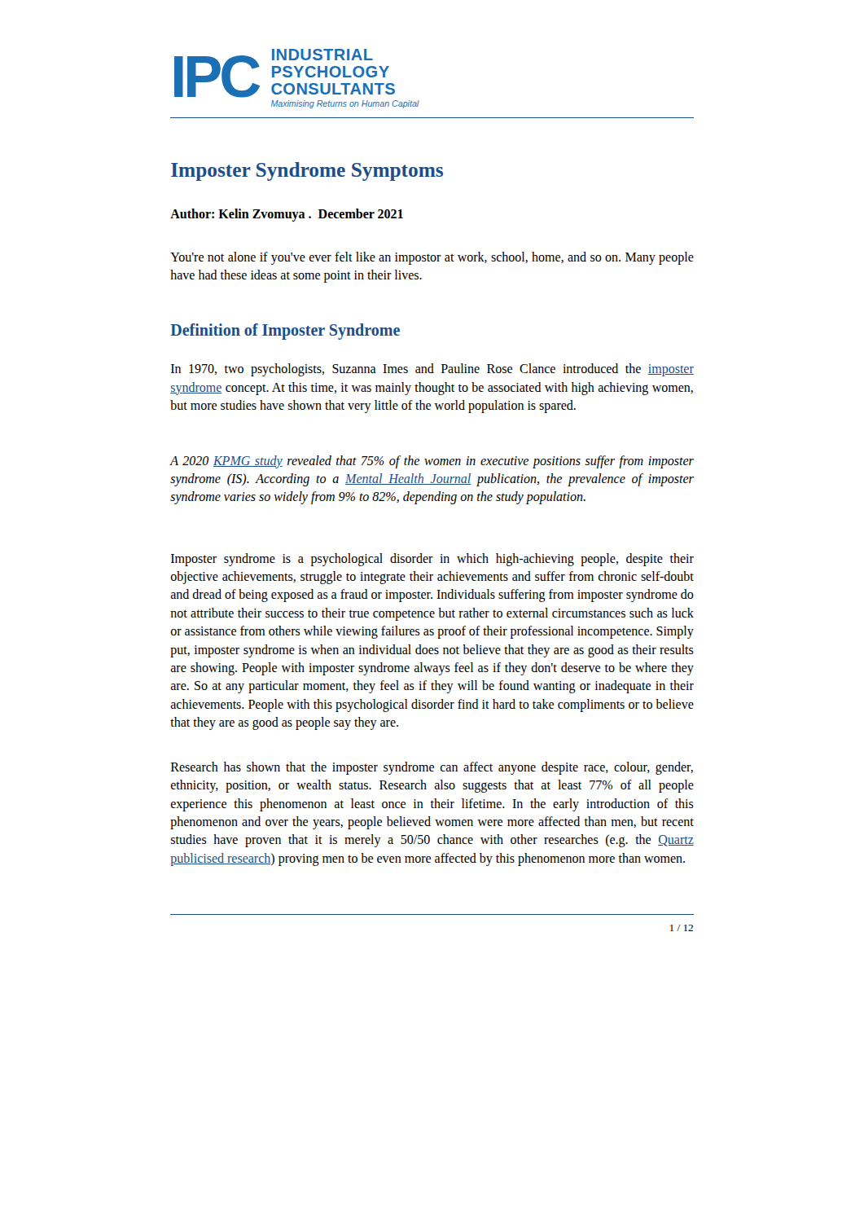IPC
INDUSTRIAL PSYCHOLOGY CONSULTANTS Maximising Returns on Human Capital
Imposter Syndrome Symptoms
Author: Kelin Zvomuya . December 2021
You're not alone if you've ever felt like an impostor at work, school, home, and so on. Many people have had these ideas at some point in their lives.
Definition of Imposter Syndrome
In 1970, two psychologists, Suzanna Imes and Pauline Rose Clance introduced the imposter syndrome concept. At this time, it was mainly thought to be associated with high achieving women, but more studies have shown that very little of the world population is spared.
A 2020 KPMG study revealed that 75% of the women in executive positions suffer from imposter syndrome (IS). According to a Mental Health Journal publication, the prevalence of imposter syndrome varies so widely from 9% to 82%, depending on the study population.
Imposter syndrome is a psychological disorder in which high-achieving people, despite their objective achievements, struggle to integrate their achievements and suffer from chronic self-doubt and dread of being exposed as a fraud or imposter. Individuals suffering from imposter syndrome do not attribute their success to their true competence but rather to external circumstances such as luck or assistance from others while viewing failures as proof of their professional incompetence. Simply put, imposter syndrome is when an individual does not believe that they are as good as their results are showing. People with imposter syndrome always feel as if they don't deserve to be where they are. So at any particular moment, they feel as if they will be found wanting or inadequate in their achievements. People with this psychological disorder find it hard to take compliments or to believe that they are as good as people say they are.
Research has shown that the imposter syndrome can affect anyone despite race, colour, gender, ethnicity, position, or wealth status. Research also suggests that at least 77% of all people experience this phenomenon at least once in their lifetime. In the early introduction of this phenomenon and over the years, people believed women were more affected than men, but recent studies have proven that it is merely a 50/50 chance with other researches (e.g. the Quartz publicised research) proving men to be even more affected by this phenomenon more than women.
1 / 12